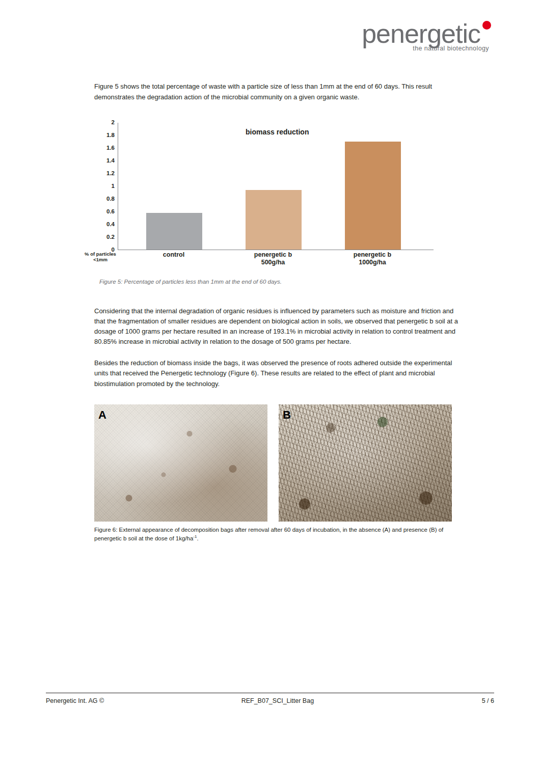penergetic
the natural biotechnology
Figure 5 shows the total percentage of waste with a particle size of less than 1mm at the end of 60 days. This result demonstrates the degradation action of the microbial community on a given organic waste.
2
1.8
1.6
1.4
1.2
1
0.8
0.6
0.4
0.2
0
biomass reduction
0.58
0.94
1.7
% of particles
<1mm
control
penergetic b
500g/ha
penergetic b
1000g/ha
Figure 5: Percentage of particles less than 1mm at the end of 60 days.
Considering that the internal degradation of organic residues is influenced by parameters such as moisture and friction and that the fragmentation of smaller residues are dependent on biological action in soils, we observed that penergetic b soil at a dosage of 1000 grams per hectare resulted in an increase of 193.1% in microbial activity in relation to control treatment and 80.85% increase in microbial activity in relation to the dosage of 500 grams per hectare.
Besides the reduction of biomass inside the bags, it was observed the presence of roots adhered outside the experimental units that received the Penergetic technology (Figure 6). These results are related to the effect of plant and microbial biostimulation promoted by the technology.
A
B
Figure 6: External appearance of decomposition bags after removal after 60 days of incubation, in the absence (A) and presence (B) of penergetic b soil at the dose of 1kg/ha-1.
Penergetic Int. AG ©
REF_B07_SCI_Litter Bag
5 / 6